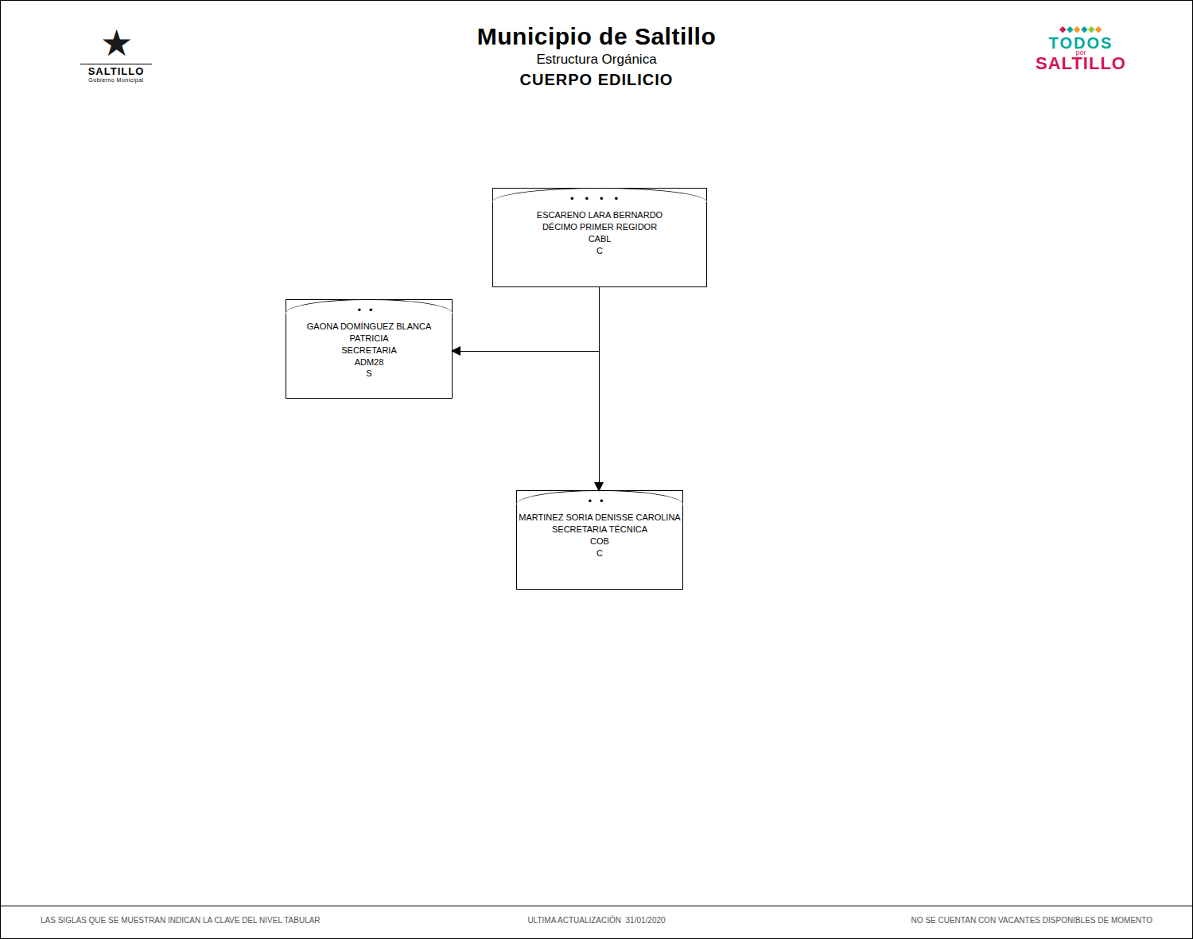★
SALTILLO
Gobierno Municipal
Municipio de Saltillo
Estructura Orgánica
CUERPO EDILICIO
◆◆◆◆◆◆
TODOS
por
SALTILLO
••••
ESCARENO LARA BERNARDO
DÉCIMO PRIMER REGIDOR
CABL
C
••
GAONA DOMÍNGUEZ BLANCA
PATRICIA
SECRETARIA
ADM28
S
••
MARTINEZ SORIA DENISSE CAROLINA
SECRETARIA TÉCNICA
COB
C
Las siglas que se muestran indican la clave del nivel tabular
Ultima actualización 31/01/2020
No se cuentan con vacantes disponibles de momento